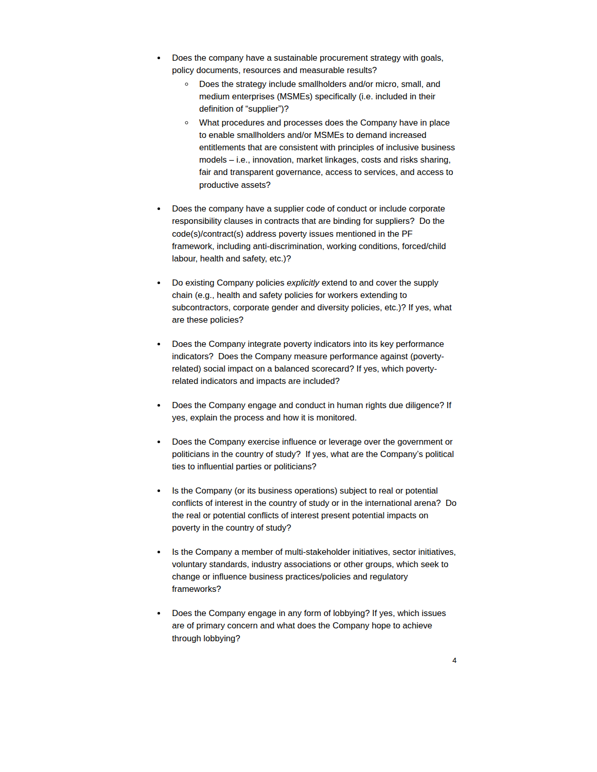Does the company have a sustainable procurement strategy with goals, policy documents, resources and measurable results?
Does the strategy include smallholders and/or micro, small, and medium enterprises (MSMEs) specifically (i.e. included in their definition of “supplier”)?
What procedures and processes does the Company have in place to enable smallholders and/or MSMEs to demand increased entitlements that are consistent with principles of inclusive business models – i.e., innovation, market linkages, costs and risks sharing, fair and transparent governance, access to services, and access to productive assets?
Does the company have a supplier code of conduct or include corporate responsibility clauses in contracts that are binding for suppliers? Do the code(s)/contract(s) address poverty issues mentioned in the PF framework, including anti-discrimination, working conditions, forced/child labour, health and safety, etc.)?
Do existing Company policies explicitly extend to and cover the supply chain (e.g., health and safety policies for workers extending to subcontractors, corporate gender and diversity policies, etc.)? If yes, what are these policies?
Does the Company integrate poverty indicators into its key performance indicators? Does the Company measure performance against (poverty-related) social impact on a balanced scorecard? If yes, which poverty-related indicators and impacts are included?
Does the Company engage and conduct in human rights due diligence? If yes, explain the process and how it is monitored.
Does the Company exercise influence or leverage over the government or politicians in the country of study? If yes, what are the Company’s political ties to influential parties or politicians?
Is the Company (or its business operations) subject to real or potential conflicts of interest in the country of study or in the international arena? Do the real or potential conflicts of interest present potential impacts on poverty in the country of study?
Is the Company a member of multi-stakeholder initiatives, sector initiatives, voluntary standards, industry associations or other groups, which seek to change or influence business practices/policies and regulatory frameworks?
Does the Company engage in any form of lobbying? If yes, which issues are of primary concern and what does the Company hope to achieve through lobbying?
4